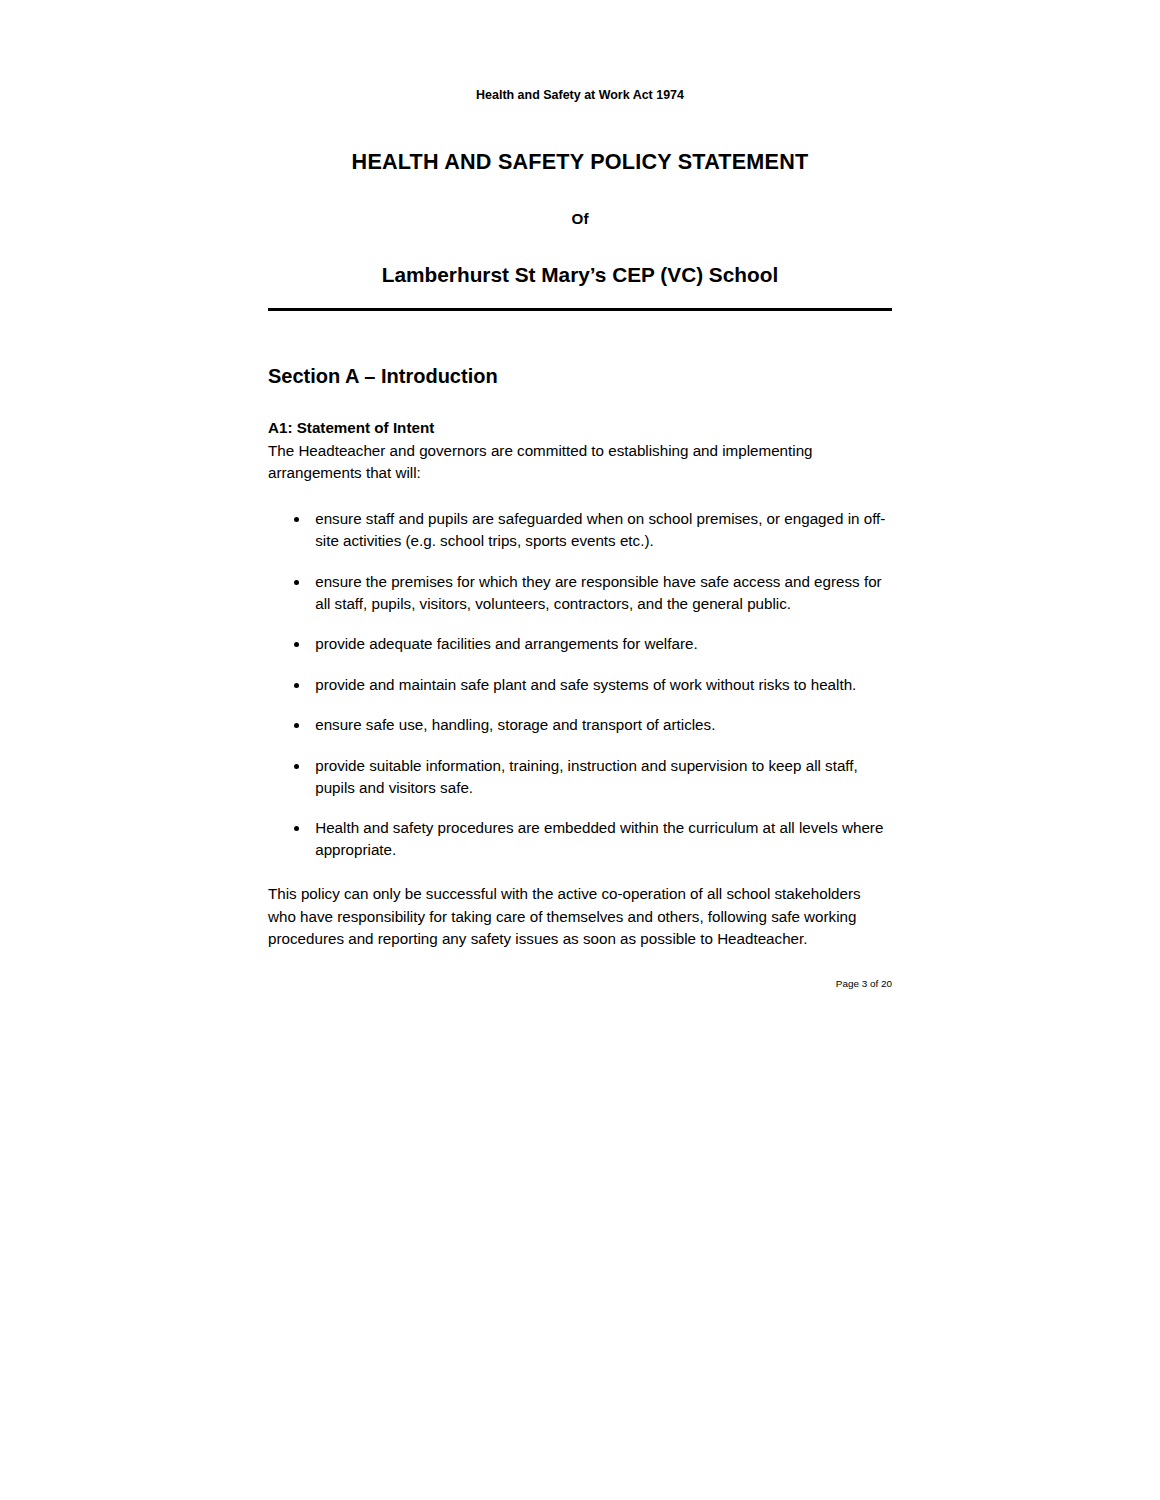Health and Safety at Work Act 1974
HEALTH AND SAFETY POLICY STATEMENT
Of
Lamberhurst St Mary’s CEP (VC) School
Section A – Introduction
A1: Statement of Intent
The Headteacher and governors are committed to establishing and implementing arrangements that will:
ensure staff and pupils are safeguarded when on school premises, or engaged in off-site activities (e.g. school trips, sports events etc.).
ensure the premises for which they are responsible have safe access and egress for all staff, pupils, visitors, volunteers, contractors, and the general public.
provide adequate facilities and arrangements for welfare.
provide and maintain safe plant and safe systems of work without risks to health.
ensure safe use, handling, storage and transport of articles.
provide suitable information, training, instruction and supervision to keep all staff, pupils and visitors safe.
Health and safety procedures are embedded within the curriculum at all levels where appropriate.
This policy can only be successful with the active co-operation of all school stakeholders who have responsibility for taking care of themselves and others, following safe working procedures and reporting any safety issues as soon as possible to Headteacher.
Page 3 of 20